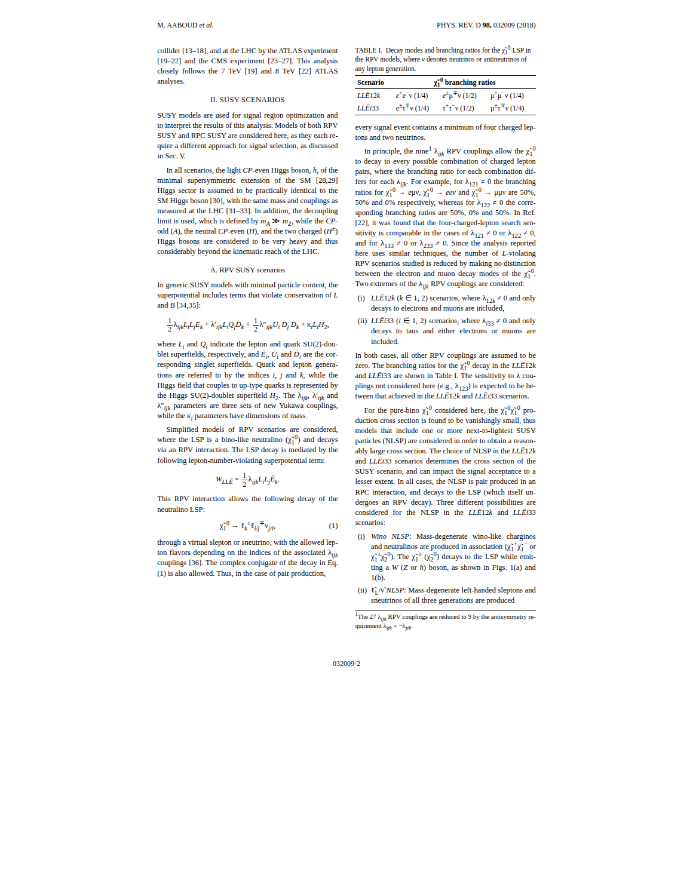M. AABOUD et al.
PHYS. REV. D 98, 032009 (2018)
collider [13–18], and at the LHC by the ATLAS experiment [19–22] and the CMS experiment [23–27]. This analysis closely follows the 7 TeV [19] and 8 TeV [22] ATLAS analyses.
II. SUSY SCENARIOS
SUSY models are used for signal region optimization and to interpret the results of this analysis. Models of both RPV SUSY and RPC SUSY are considered here, as they each require a different approach for signal selection, as discussed in Sec. V.
In all scenarios, the light CP-even Higgs boson, h, of the minimal supersymmetric extension of the SM [28,29] Higgs sector is assumed to be practically identical to the SM Higgs boson [30], with the same mass and couplings as measured at the LHC [31–33]. In addition, the decoupling limit is used, which is defined by mA ≫ mZ, while the CP-odd (A), the neutral CP-even (H), and the two charged (H±) Higgs bosons are considered to be very heavy and thus considerably beyond the kinematic reach of the LHC.
A. RPV SUSY scenarios
In generic SUSY models with minimal particle content, the superpotential includes terms that violate conservation of L and B [34,35]:
12λijkLiLjĒk + λ′ijkLiQjD̄k + 12λ″ijkŪi D̄j D̄k + κiLiH2,
where Li and Qi indicate the lepton and quark SU(2)-doublet superfields, respectively, and Ēi, Ūi and D̄i are the corresponding singlet superfields. Quark and lepton generations are referred to by the indices i, j and k, while the Higgs field that couples to up-type quarks is represented by the Higgs SU(2)-doublet superfield H2. The λijk, λ′ijk and λ″ijk parameters are three sets of new Yukawa couplings, while the κi parameters have dimensions of mass.
Simplified models of RPV scenarios are considered, where the LSP is a bino-like neutralino (χ̃10) and decays via an RPV interaction. The LSP decay is mediated by the following lepton-number-violating superpotential term:
WLLĒ = 12λijkLiLjĒk.
This RPV interaction allows the following decay of the neutralino LSP:
χ̃10 → ℓk±ℓi/j∓νj/i, (1)
through a virtual slepton or sneutrino, with the allowed lepton flavors depending on the indices of the associated λijk couplings [36]. The complex conjugate of the decay in Eq. (1) is also allowed. Thus, in the case of pair production,
TABLE I. Decay modes and branching ratios for the χ̃10 LSP in the RPV models, where ν denotes neutrinos or antineutrinos of any lepton generation.
| Scenario | χ̃ 1 0 branching ratios |
| --- | --- |
| LLĒ 12 k | e + e − ν (1/4) | e ± μ ∓ ν (1/2) | μ + μ − ν (1/4) |
| LLĒi 33 | e ± τ ∓ ν (1/4) | τ + τ − ν (1/2) | μ ± τ ∓ ν (1/4) |
every signal event contains a minimum of four charged leptons and two neutrinos.
In principle, the nine1 λijk RPV couplings allow the χ̃10 to decay to every possible combination of charged lepton pairs, where the branching ratio for each combination differs for each λijk. For example, for λ121 ≠ 0 the branching ratios for χ̃10 → eμν, χ̃10 → eeν and χ̃10 → μμν are 50%, 50% and 0% respectively, whereas for λ122 ≠ 0 the corresponding branching ratios are 50%, 0% and 50%. In Ref. [22], it was found that the four-charged-lepton search sensitivity is comparable in the cases of λ121 ≠ 0 or λ122 ≠ 0, and for λ133 ≠ 0 or λ233 ≠ 0. Since the analysis reported here uses similar techniques, the number of L-violating RPV scenarios studied is reduced by making no distinction between the electron and muon decay modes of the χ̃10. Two extremes of the λijk RPV couplings are considered:
LLĒ12k (k ∈ 1, 2) scenarios, where λ12k ≠ 0 and only decays to electrons and muons are included,
LLĒi33 (i ∈ 1, 2) scenarios, where λi33 ≠ 0 and only decays to taus and either electrons or muons are included.
In both cases, all other RPV couplings are assumed to be zero. The branching ratios for the χ̃10 decay in the LLĒ12k and LLĒi33 are shown in Table I. The sensitivity to λ couplings not considered here (e.g., λ123) is expected to be between that achieved in the LLĒ12k and LLĒi33 scenarios.
For the pure-bino χ̃10 considered here, the χ̃10χ̃10 production cross section is found to be vanishingly small, thus models that include one or more next-to-lightest SUSY particles (NLSP) are considered in order to obtain a reasonably large cross section. The choice of NLSP in the LLĒ12k and LLĒi33 scenarios determines the cross section of the SUSY scenario, and can impact the signal acceptance to a lesser extent. In all cases, the NLSP is pair produced in an RPC interaction, and decays to the LSP (which itself undergoes an RPV decay). Three different possibilities are considered for the NLSP in the LLĒ12k and LLĒi33 scenarios:
Wino NLSP: Mass-degenerate wino-like charginos and neutralinos are produced in association (χ̃1+χ̃1− or χ̃1±χ̃20). The χ̃1± (χ̃20) decays to the LSP while emitting a W (Z or h) boson, as shown in Figs. 1(a) and 1(b).
ℓ̃L/ν̃ NLSP: Mass-degenerate left-handed sleptons and sneutrinos of all three generations are produced
1The 27 λijk RPV couplings are reduced to 9 by the antisymmetry requirement λijk = −λjik.
032009-2